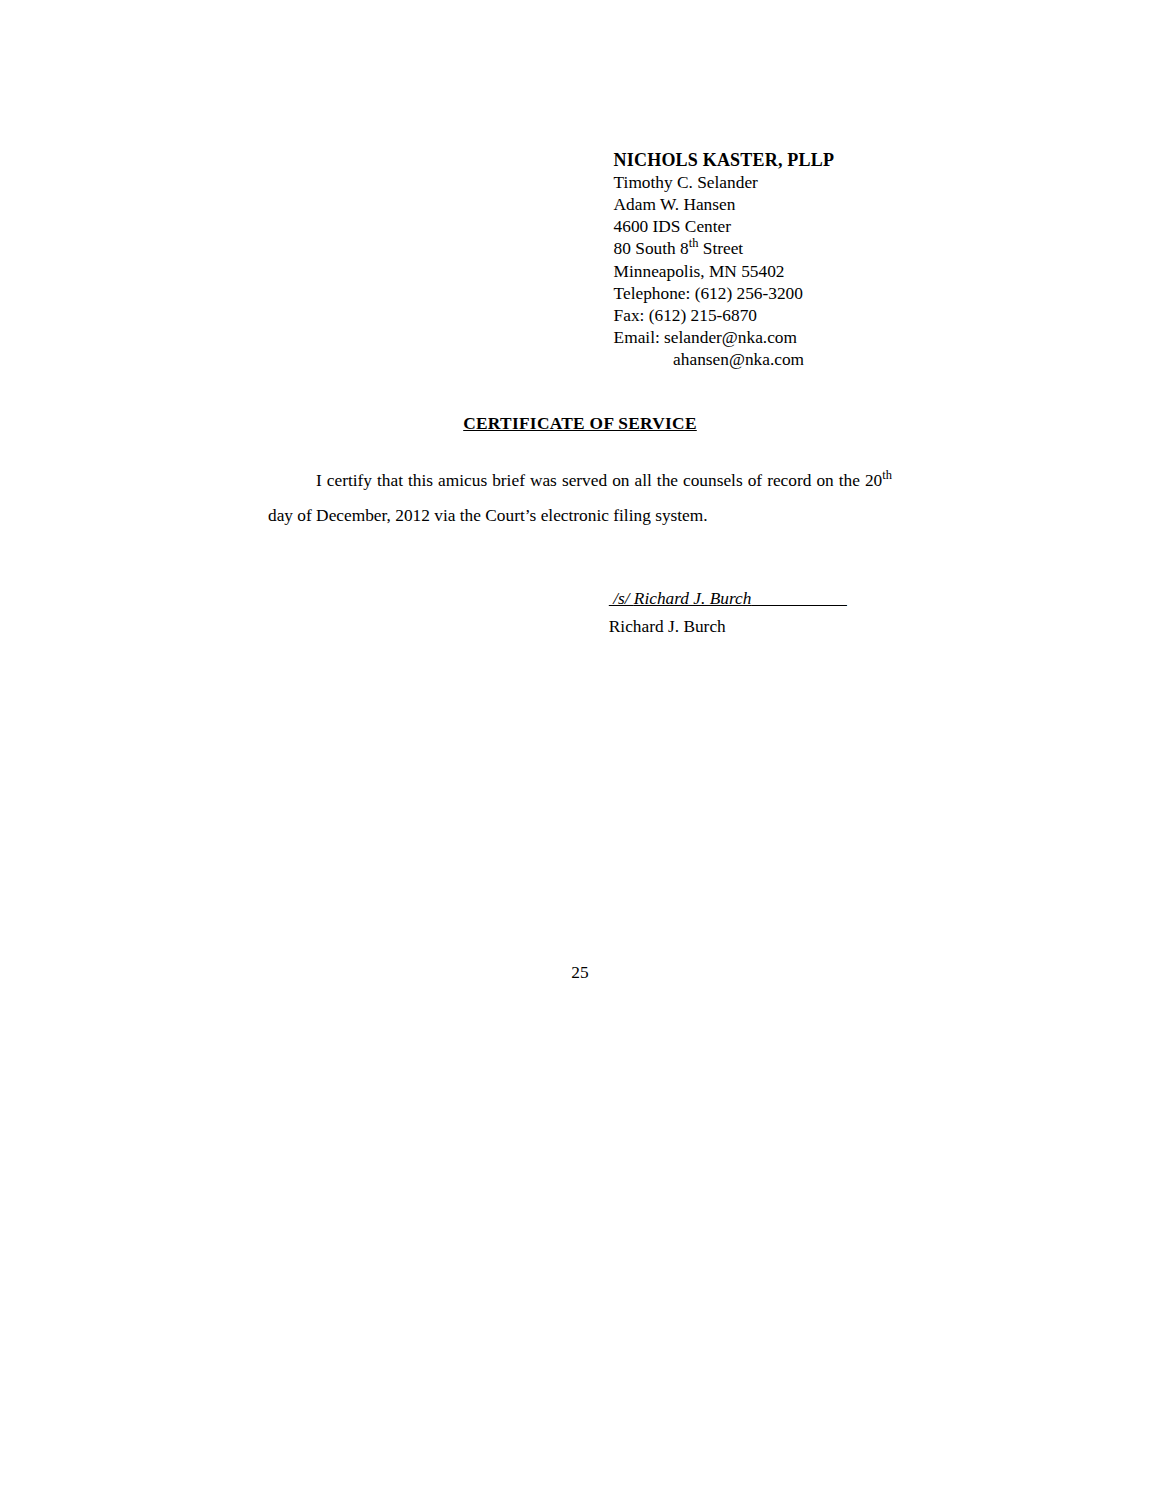NICHOLS KASTER, PLLP
Timothy C. Selander
Adam W. Hansen
4600 IDS Center
80 South 8th Street
Minneapolis, MN 55402
Telephone: (612) 256-3200
Fax: (612) 215-6870
Email: selander@nka.com
ahansen@nka.com
CERTIFICATE OF SERVICE
I certify that this amicus brief was served on all the counsels of record on the 20th day of December, 2012 via the Court’s electronic filing system.
/s/ Richard J. Burch___________
Richard J. Burch
25